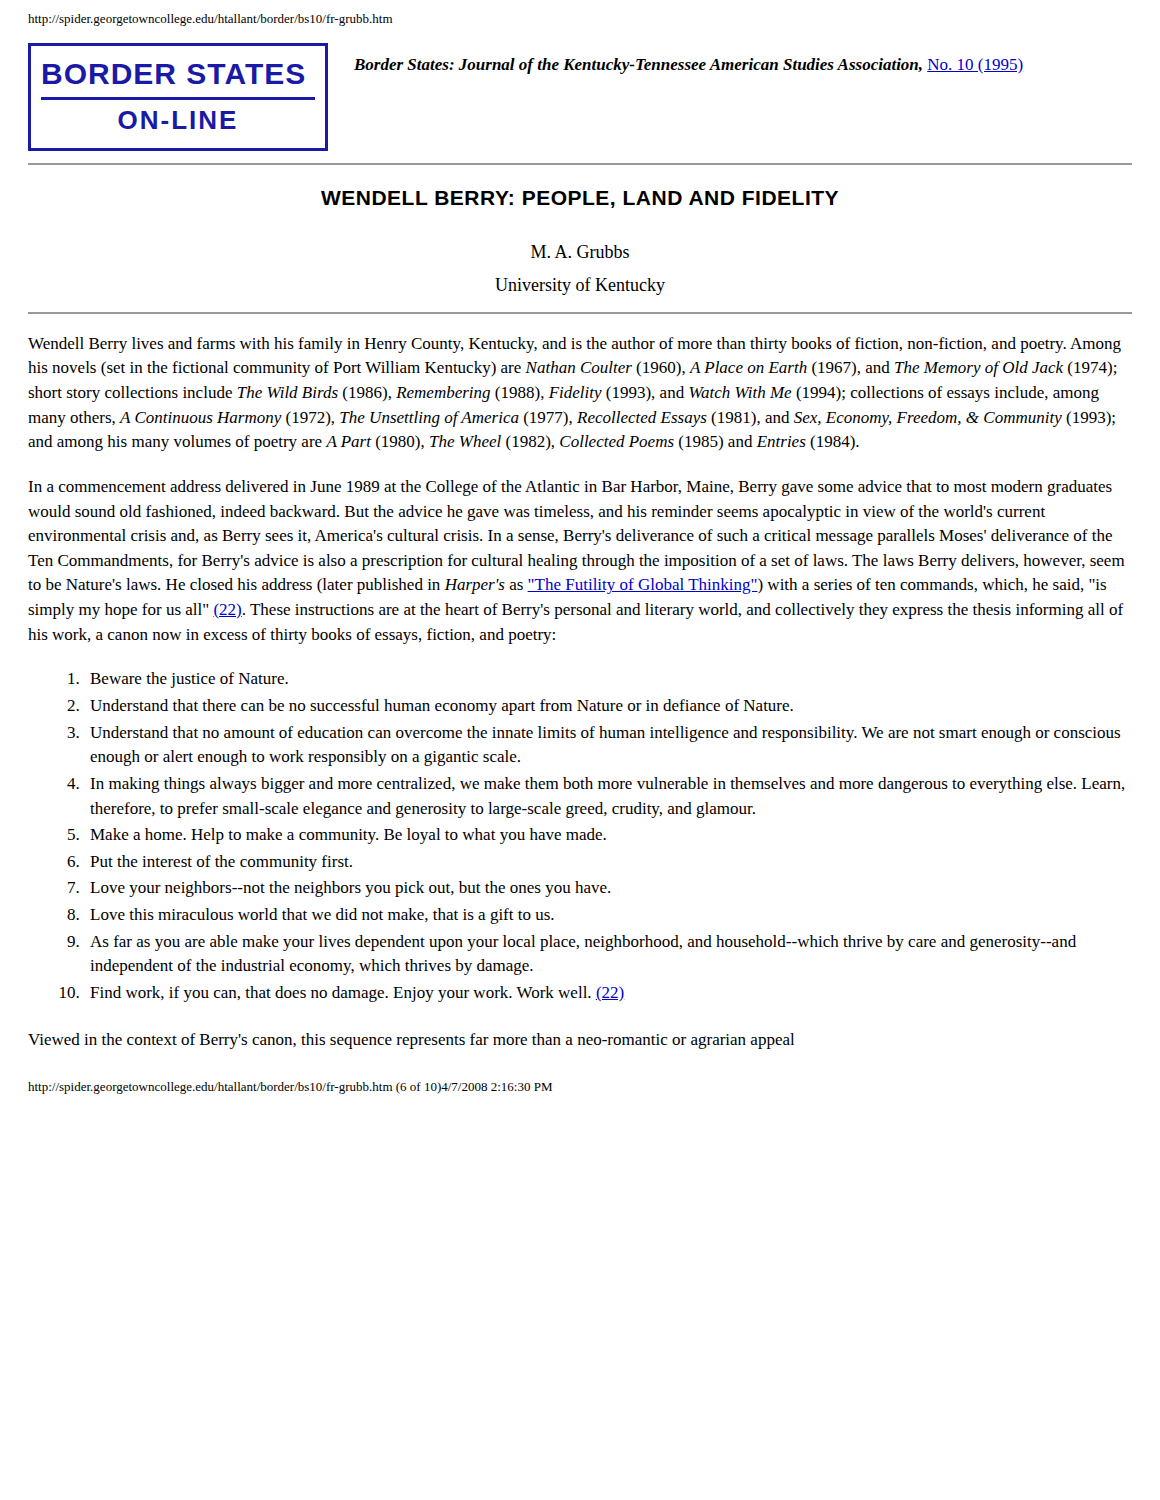http://spider.georgetowncollege.edu/htallant/border/bs10/fr-grubb.htm
BORDER STATES
ON-LINE
Border States: Journal of the Kentucky-Tennessee American Studies Association, No. 10 (1995)
WENDELL BERRY: PEOPLE, LAND AND FIDELITY
M. A. Grubbs
University of Kentucky
Wendell Berry lives and farms with his family in Henry County, Kentucky, and is the author of more than thirty books of fiction, non-fiction, and poetry. Among his novels (set in the fictional community of Port William Kentucky) are Nathan Coulter (1960), A Place on Earth (1967), and The Memory of Old Jack (1974); short story collections include The Wild Birds (1986), Remembering (1988), Fidelity (1993), and Watch With Me (1994); collections of essays include, among many others, A Continuous Harmony (1972), The Unsettling of America (1977), Recollected Essays (1981), and Sex, Economy, Freedom, & Community (1993); and among his many volumes of poetry are A Part (1980), The Wheel (1982), Collected Poems (1985) and Entries (1984).
In a commencement address delivered in June 1989 at the College of the Atlantic in Bar Harbor, Maine, Berry gave some advice that to most modern graduates would sound old fashioned, indeed backward. But the advice he gave was timeless, and his reminder seems apocalyptic in view of the world's current environmental crisis and, as Berry sees it, America's cultural crisis. In a sense, Berry's deliverance of such a critical message parallels Moses' deliverance of the Ten Commandments, for Berry's advice is also a prescription for cultural healing through the imposition of a set of laws. The laws Berry delivers, however, seem to be Nature's laws. He closed his address (later published in Harper's as "The Futility of Global Thinking") with a series of ten commands, which, he said, "is simply my hope for us all" (22). These instructions are at the heart of Berry's personal and literary world, and collectively they express the thesis informing all of his work, a canon now in excess of thirty books of essays, fiction, and poetry:
Beware the justice of Nature.
Understand that there can be no successful human economy apart from Nature or in defiance of Nature.
Understand that no amount of education can overcome the innate limits of human intelligence and responsibility. We are not smart enough or conscious enough or alert enough to work responsibly on a gigantic scale.
In making things always bigger and more centralized, we make them both more vulnerable in themselves and more dangerous to everything else. Learn, therefore, to prefer small-scale elegance and generosity to large-scale greed, crudity, and glamour.
Make a home. Help to make a community. Be loyal to what you have made.
Put the interest of the community first.
Love your neighbors--not the neighbors you pick out, but the ones you have.
Love this miraculous world that we did not make, that is a gift to us.
As far as you are able make your lives dependent upon your local place, neighborhood, and household--which thrive by care and generosity--and independent of the industrial economy, which thrives by damage.
Find work, if you can, that does no damage. Enjoy your work. Work well. (22)
Viewed in the context of Berry's canon, this sequence represents far more than a neo-romantic or agrarian appeal
http://spider.georgetowncollege.edu/htallant/border/bs10/fr-grubb.htm (6 of 10)4/7/2008 2:16:30 PM